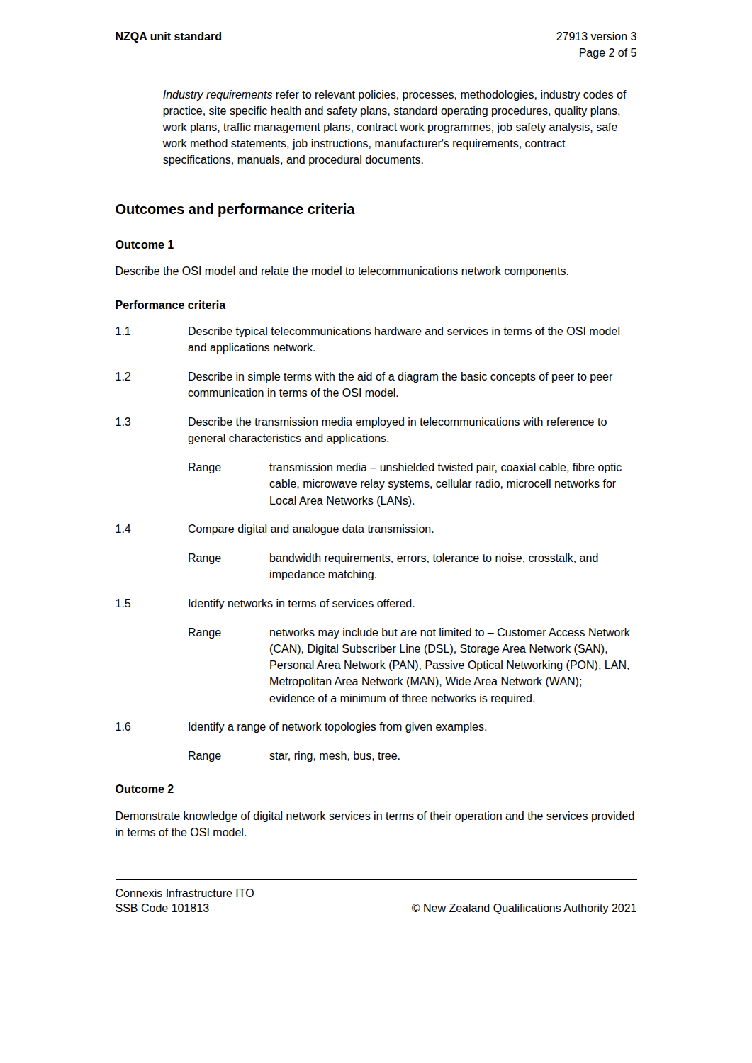NZQA unit standard
27913 version 3
Page 2 of 5
Industry requirements refer to relevant policies, processes, methodologies, industry codes of practice, site specific health and safety plans, standard operating procedures, quality plans, work plans, traffic management plans, contract work programmes, job safety analysis, safe work method statements, job instructions, manufacturer's requirements, contract specifications, manuals, and procedural documents.
Outcomes and performance criteria
Outcome 1
Describe the OSI model and relate the model to telecommunications network components.
Performance criteria
1.1
Describe typical telecommunications hardware and services in terms of the OSI model and applications network.
1.2
Describe in simple terms with the aid of a diagram the basic concepts of peer to peer communication in terms of the OSI model.
1.3
Describe the transmission media employed in telecommunications with reference to general characteristics and applications.
Range
transmission media – unshielded twisted pair, coaxial cable, fibre optic cable, microwave relay systems, cellular radio, microcell networks for Local Area Networks (LANs).
1.4
Compare digital and analogue data transmission.
Range
bandwidth requirements, errors, tolerance to noise, crosstalk, and impedance matching.
1.5
Identify networks in terms of services offered.
Range
networks may include but are not limited to – Customer Access Network (CAN), Digital Subscriber Line (DSL), Storage Area Network (SAN), Personal Area Network (PAN), Passive Optical Networking (PON), LAN, Metropolitan Area Network (MAN), Wide Area Network (WAN);
evidence of a minimum of three networks is required.
1.6
Identify a range of network topologies from given examples.
Range
star, ring, mesh, bus, tree.
Outcome 2
Demonstrate knowledge of digital network services in terms of their operation and the services provided in terms of the OSI model.
Connexis Infrastructure ITO
SSB Code 101813
© New Zealand Qualifications Authority 2021